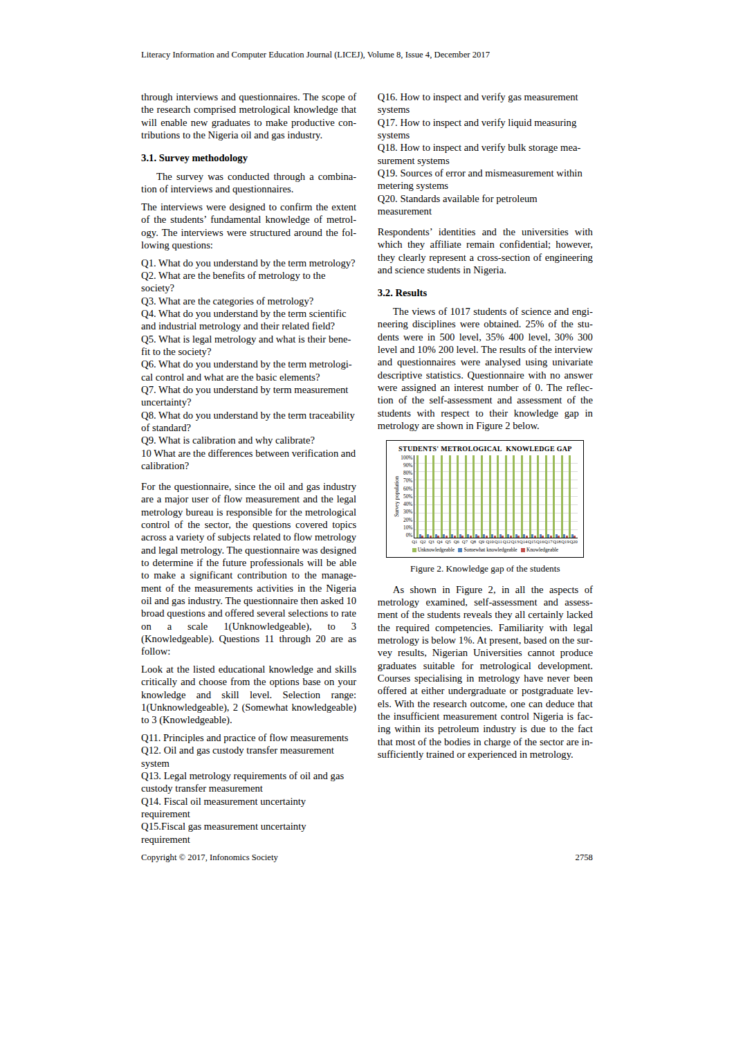Literacy Information and Computer Education Journal (LICEJ), Volume 8, Issue 4, December 2017
through interviews and questionnaires. The scope of the research comprised metrological knowledge that will enable new graduates to make productive contributions to the Nigeria oil and gas industry.
3.1. Survey methodology
The survey was conducted through a combination of interviews and questionnaires.
The interviews were designed to confirm the extent of the students’ fundamental knowledge of metrology. The interviews were structured around the following questions:
Q1. What do you understand by the term metrology?
Q2. What are the benefits of metrology to the society?
Q3. What are the categories of metrology?
Q4. What do you understand by the term scientific and industrial metrology and their related field?
Q5. What is legal metrology and what is their benefit to the society?
Q6. What do you understand by the term metrological control and what are the basic elements?
Q7. What do you understand by term measurement uncertainty?
Q8. What do you understand by the term traceability of standard?
Q9. What is calibration and why calibrate?
10 What are the differences between verification and calibration?
For the questionnaire, since the oil and gas industry are a major user of flow measurement and the legal metrology bureau is responsible for the metrological control of the sector, the questions covered topics across a variety of subjects related to flow metrology and legal metrology. The questionnaire was designed to determine if the future professionals will be able to make a significant contribution to the management of the measurements activities in the Nigeria oil and gas industry. The questionnaire then asked 10 broad questions and offered several selections to rate on a scale 1(Unknowledgeable), to 3 (Knowledgeable). Questions 11 through 20 are as follow:
Look at the listed educational knowledge and skills critically and choose from the options base on your knowledge and skill level. Selection range: 1(Unknowledgeable), 2 (Somewhat knowledgeable) to 3 (Knowledgeable).
Q11. Principles and practice of flow measurements
Q12. Oil and gas custody transfer measurement system
Q13. Legal metrology requirements of oil and gas custody transfer measurement
Q14. Fiscal oil measurement uncertainty requirement
Q15.Fiscal gas measurement uncertainty requirement
Q16. How to inspect and verify gas measurement systems
Q17. How to inspect and verify liquid measuring systems
Q18. How to inspect and verify bulk storage measurement systems
Q19. Sources of error and mismeasurement within metering systems
Q20. Standards available for petroleum measurement
Respondents’ identities and the universities with which they affiliate remain confidential; however, they clearly represent a cross-section of engineering and science students in Nigeria.
3.2. Results
The views of 1017 students of science and engineering disciplines were obtained. 25% of the students were in 500 level, 35% 400 level, 30% 300 level and 10% 200 level. The results of the interview and questionnaires were analysed using univariate descriptive statistics. Questionnaire with no answer were assigned an interest number of 0. The reflection of the self-assessment and assessment of the students with respect to their knowledge gap in metrology are shown in Figure 2 below.
STUDENTS' METROLOGICAL KNOWLEDGE GAP
Survey population
100% 90% 80% 70% 60% 50% 40% 30% 20% 10% 0%
Q1 Q2 Q3 Q4 Q5 Q6 Q7 Q8 Q9 Q10 Q11 Q12 Q13 Q14 Q15 Q16 Q17 Q18 Q19 Q20
Unknowledgeable Somewhat knowledgeable Knowledgeable
Figure 2. Knowledge gap of the students
As shown in Figure 2, in all the aspects of metrology examined, self-assessment and assessment of the students reveals they all certainly lacked the required competencies. Familiarity with legal metrology is below 1%. At present, based on the survey results, Nigerian Universities cannot produce graduates suitable for metrological development. Courses specialising in metrology have never been offered at either undergraduate or postgraduate levels. With the research outcome, one can deduce that the insufficient measurement control Nigeria is facing within its petroleum industry is due to the fact that most of the bodies in charge of the sector are insufficiently trained or experienced in metrology.
Copyright © 2017, Infonomics Society 2758